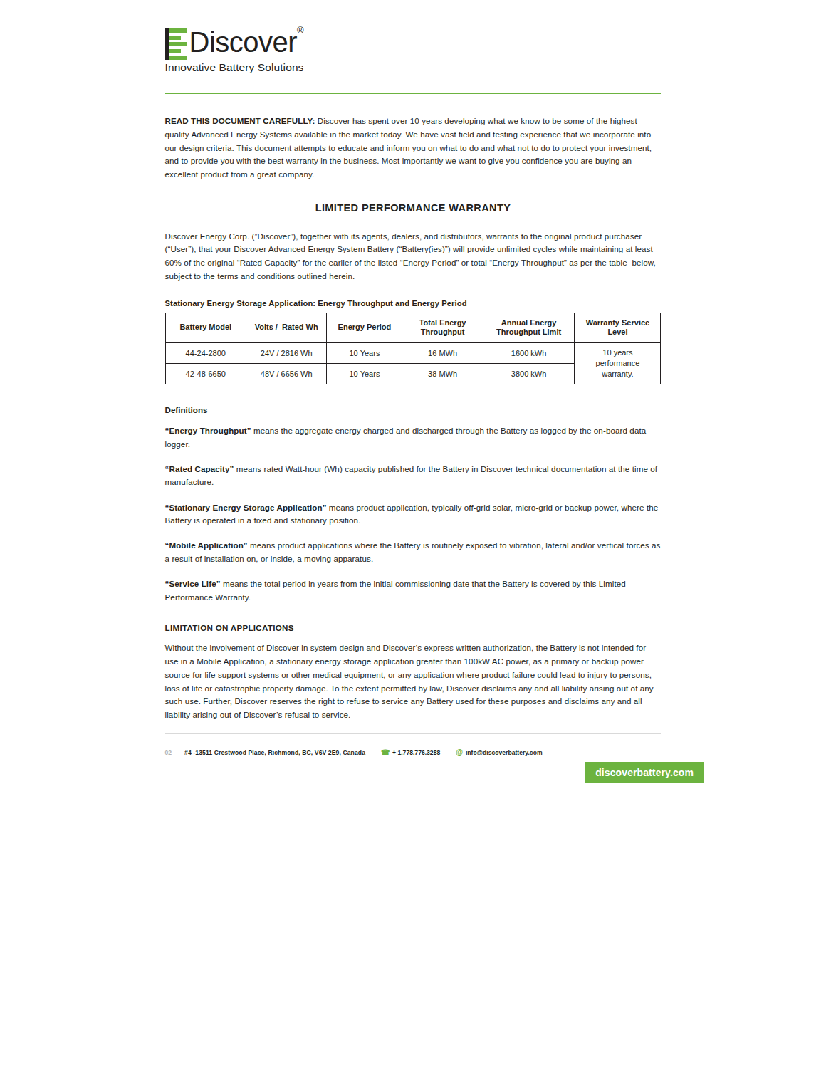Discover®
Innovative Battery Solutions
READ THIS DOCUMENT CAREFULLY: Discover has spent over 10 years developing what we know to be some of the highest quality Advanced Energy Systems available in the market today. We have vast field and testing experience that we incorporate into our design criteria. This document attempts to educate and inform you on what to do and what not to do to protect your investment, and to provide you with the best warranty in the business. Most importantly we want to give you confidence you are buying an excellent product from a great company.
LIMITED PERFORMANCE WARRANTY
Discover Energy Corp. (”Discover”), together with its agents, dealers, and distributors, warrants to the original product purchaser (“User”), that your Discover Advanced Energy System Battery (“Battery(ies)”) will provide unlimited cycles while maintaining at least 60% of the original “Rated Capacity” for the earlier of the listed “Energy Period” or total “Energy Throughput” as per the table below, subject to the terms and conditions outlined herein.
Stationary Energy Storage Application: Energy Throughput and Energy Period
| Battery Model | Volts / Rated Wh | Energy Period | Total Energy Throughput | Annual Energy Throughput Limit | Warranty Service Level |
| --- | --- | --- | --- | --- | --- |
| 44-24-2800 | 24V / 2816 Wh | 10 Years | 16 MWh | 1600 kWh | 10 years performance warranty. |
| 42-48-6650 | 48V / 6656 Wh | 10 Years | 38 MWh | 3800 kWh |
Definitions
“Energy Throughput” means the aggregate energy charged and discharged through the Battery as logged by the on-board data logger.
“Rated Capacity” means rated Watt-hour (Wh) capacity published for the Battery in Discover technical documentation at the time of manufacture.
“Stationary Energy Storage Application” means product application, typically off-grid solar, micro-grid or backup power, where the Battery is operated in a fixed and stationary position.
“Mobile Application” means product applications where the Battery is routinely exposed to vibration, lateral and/or vertical forces as a result of installation on, or inside, a moving apparatus.
“Service Life” means the total period in years from the initial commissioning date that the Battery is covered by this Limited Performance Warranty.
LIMITATION ON APPLICATIONS
Without the involvement of Discover in system design and Discover’s express written authorization, the Battery is not intended for use in a Mobile Application, a stationary energy storage application greater than 100kW AC power, as a primary or backup power source for life support systems or other medical equipment, or any application where product failure could lead to injury to persons, loss of life or catastrophic property damage. To the extent permitted by law, Discover disclaims any and all liability arising out of any such use. Further, Discover reserves the right to refuse to service any Battery used for these purposes and disclaims any and all liability arising out of Discover’s refusal to service.
02 #4 -13511 Crestwood Place, Richmond, BC, V6V 2E9, Canada ☎+ 1.778.776.3288 @info@discoverbattery.com discoverbattery.com